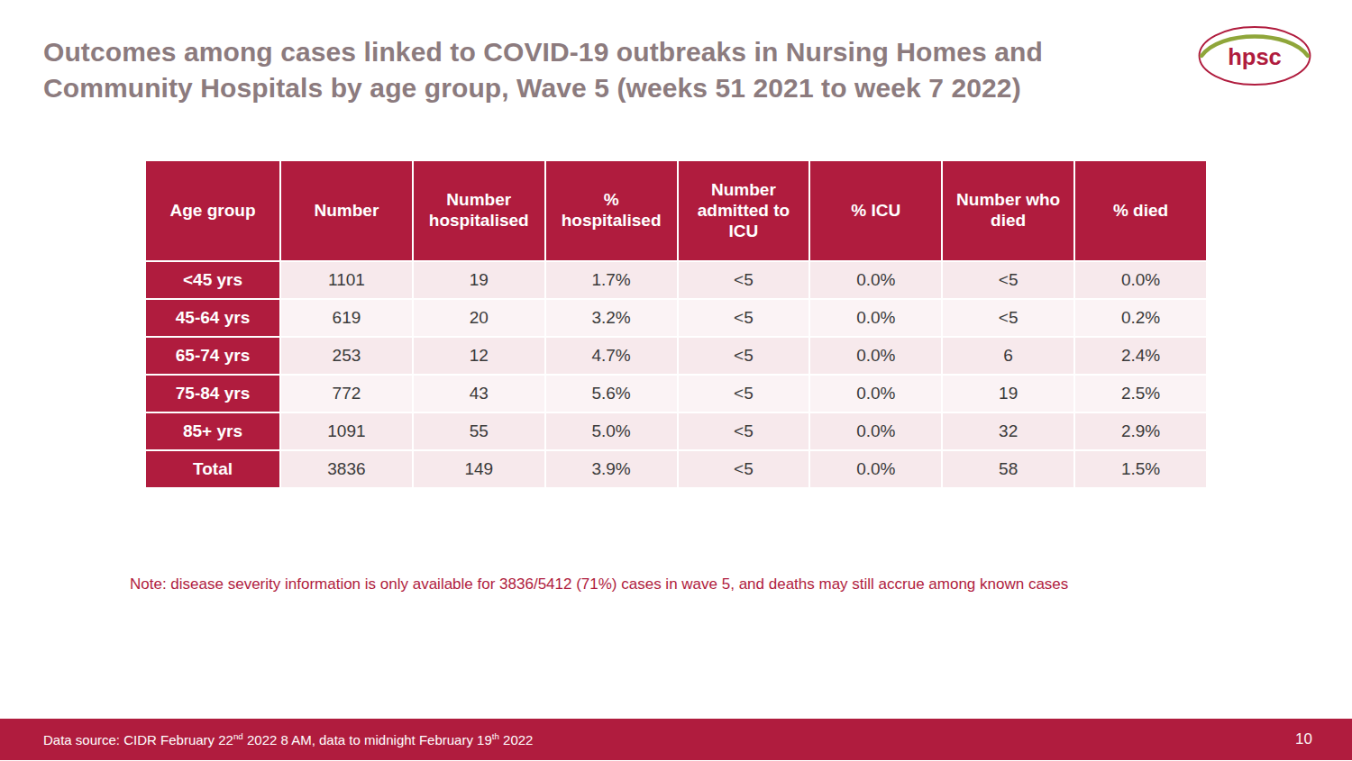hpsc
Outcomes among cases linked to COVID-19 outbreaks in Nursing Homes and Community Hospitals by age group, Wave 5 (weeks 51 2021 to week 7 2022)
| Age group | Number | Number hospitalised | % hospitalised | Number admitted to ICU | % ICU | Number who died | % died |
| --- | --- | --- | --- | --- | --- | --- | --- |
| <45 yrs | 1101 | 19 | 1.7% | <5 | 0.0% | <5 | 0.0% |
| 45-64 yrs | 619 | 20 | 3.2% | <5 | 0.0% | <5 | 0.2% |
| 65-74 yrs | 253 | 12 | 4.7% | <5 | 0.0% | 6 | 2.4% |
| 75-84 yrs | 772 | 43 | 5.6% | <5 | 0.0% | 19 | 2.5% |
| 85+ yrs | 1091 | 55 | 5.0% | <5 | 0.0% | 32 | 2.9% |
| Total | 3836 | 149 | 3.9% | <5 | 0.0% | 58 | 1.5% |
Note: disease severity information is only available for 3836/5412 (71%) cases in wave 5, and deaths may still accrue among known cases
Data source: CIDR February 22nd 2022 8 AM, data to midnight February 19th 2022 10